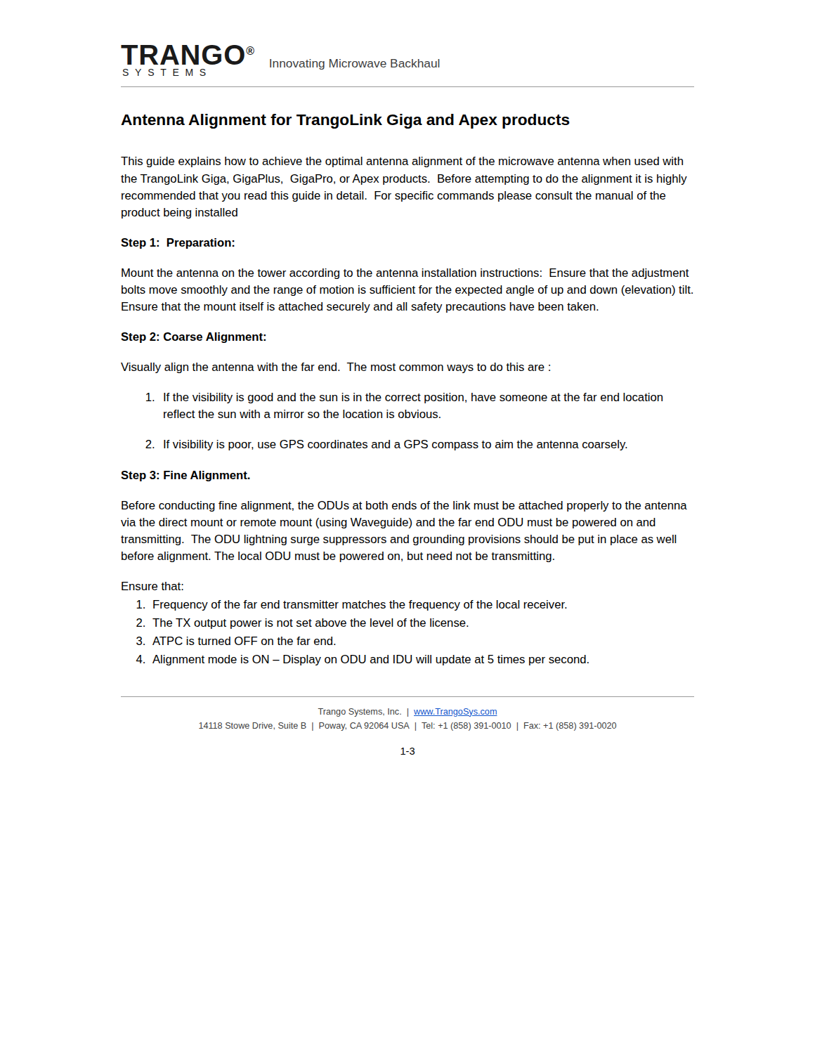TRANGO® SYSTEMS
Innovating Microwave Backhaul
Antenna Alignment for TrangoLink Giga and Apex products
This guide explains how to achieve the optimal antenna alignment of the microwave antenna when used with the TrangoLink Giga, GigaPlus, GigaPro, or Apex products. Before attempting to do the alignment it is highly recommended that you read this guide in detail. For specific commands please consult the manual of the product being installed
Step 1: Preparation:
Mount the antenna on the tower according to the antenna installation instructions: Ensure that the adjustment bolts move smoothly and the range of motion is sufficient for the expected angle of up and down (elevation) tilt. Ensure that the mount itself is attached securely and all safety precautions have been taken.
Step 2: Coarse Alignment:
Visually align the antenna with the far end. The most common ways to do this are :
If the visibility is good and the sun is in the correct position, have someone at the far end location reflect the sun with a mirror so the location is obvious.
If visibility is poor, use GPS coordinates and a GPS compass to aim the antenna coarsely.
Step 3: Fine Alignment.
Before conducting fine alignment, the ODUs at both ends of the link must be attached properly to the antenna via the direct mount or remote mount (using Waveguide) and the far end ODU must be powered on and transmitting. The ODU lightning surge suppressors and grounding provisions should be put in place as well before alignment. The local ODU must be powered on, but need not be transmitting.
Ensure that:
Frequency of the far end transmitter matches the frequency of the local receiver.
The TX output power is not set above the level of the license.
ATPC is turned OFF on the far end.
Alignment mode is ON – Display on ODU and IDU will update at 5 times per second.
Trango Systems, Inc. | www.TrangoSys.com
14118 Stowe Drive, Suite B | Poway, CA 92064 USA | Tel: +1 (858) 391-0010 | Fax: +1 (858) 391-0020
1-3